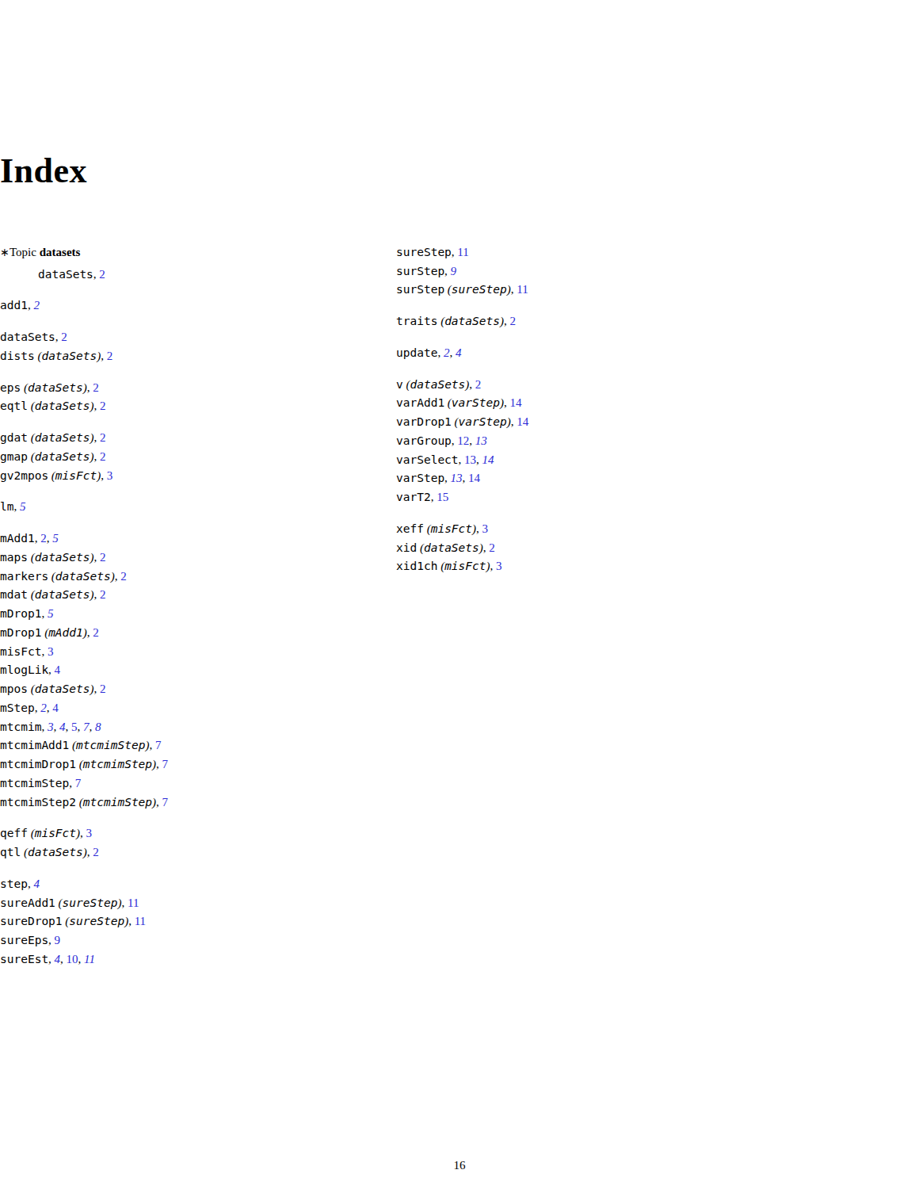Index
∗Topic datasets
dataSets, 2
add1, 2
dataSets, 2
dists (dataSets), 2
eps (dataSets), 2
eqtl (dataSets), 2
gdat (dataSets), 2
gmap (dataSets), 2
gv2mpos (misFct), 3
lm, 5
mAdd1, 2, 5
maps (dataSets), 2
markers (dataSets), 2
mdat (dataSets), 2
mDrop1, 5
mDrop1 (mAdd1), 2
misFct, 3
mlogLik, 4
mpos (dataSets), 2
mStep, 2, 4
mtcmim, 3, 4, 5, 7, 8
mtcmimAdd1 (mtcmimStep), 7
mtcmimDrop1 (mtcmimStep), 7
mtcmimStep, 7
mtcmimStep2 (mtcmimStep), 7
qeff (misFct), 3
qtl (dataSets), 2
step, 4
sureAdd1 (sureStep), 11
sureDrop1 (sureStep), 11
sureEps, 9
sureEst, 4, 10, 11
sureStep, 11
surStep, 9
surStep (sureStep), 11
traits (dataSets), 2
update, 2, 4
v (dataSets), 2
varAdd1 (varStep), 14
varDrop1 (varStep), 14
varGroup, 12, 13
varSelect, 13, 14
varStep, 13, 14
varT2, 15
xeff (misFct), 3
xid (dataSets), 2
xid1ch (misFct), 3
16